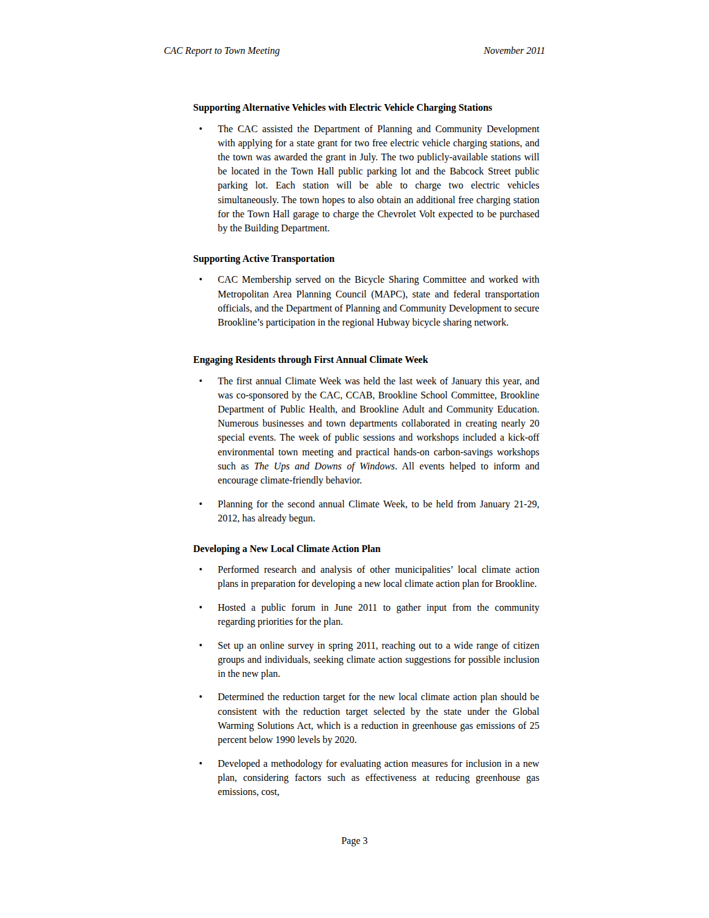CAC Report to Town Meeting November 2011
Supporting Alternative Vehicles with Electric Vehicle Charging Stations
The CAC assisted the Department of Planning and Community Development with applying for a state grant for two free electric vehicle charging stations, and the town was awarded the grant in July. The two publicly-available stations will be located in the Town Hall public parking lot and the Babcock Street public parking lot. Each station will be able to charge two electric vehicles simultaneously. The town hopes to also obtain an additional free charging station for the Town Hall garage to charge the Chevrolet Volt expected to be purchased by the Building Department.
Supporting Active Transportation
CAC Membership served on the Bicycle Sharing Committee and worked with Metropolitan Area Planning Council (MAPC), state and federal transportation officials, and the Department of Planning and Community Development to secure Brookline’s participation in the regional Hubway bicycle sharing network.
Engaging Residents through First Annual Climate Week
The first annual Climate Week was held the last week of January this year, and was co-sponsored by the CAC, CCAB, Brookline School Committee, Brookline Department of Public Health, and Brookline Adult and Community Education. Numerous businesses and town departments collaborated in creating nearly 20 special events. The week of public sessions and workshops included a kick-off environmental town meeting and practical hands-on carbon-savings workshops such as The Ups and Downs of Windows. All events helped to inform and encourage climate-friendly behavior.
Planning for the second annual Climate Week, to be held from January 21-29, 2012, has already begun.
Developing a New Local Climate Action Plan
Performed research and analysis of other municipalities’ local climate action plans in preparation for developing a new local climate action plan for Brookline.
Hosted a public forum in June 2011 to gather input from the community regarding priorities for the plan.
Set up an online survey in spring 2011, reaching out to a wide range of citizen groups and individuals, seeking climate action suggestions for possible inclusion in the new plan.
Determined the reduction target for the new local climate action plan should be consistent with the reduction target selected by the state under the Global Warming Solutions Act, which is a reduction in greenhouse gas emissions of 25 percent below 1990 levels by 2020.
Developed a methodology for evaluating action measures for inclusion in a new plan, considering factors such as effectiveness at reducing greenhouse gas emissions, cost,
Page 3